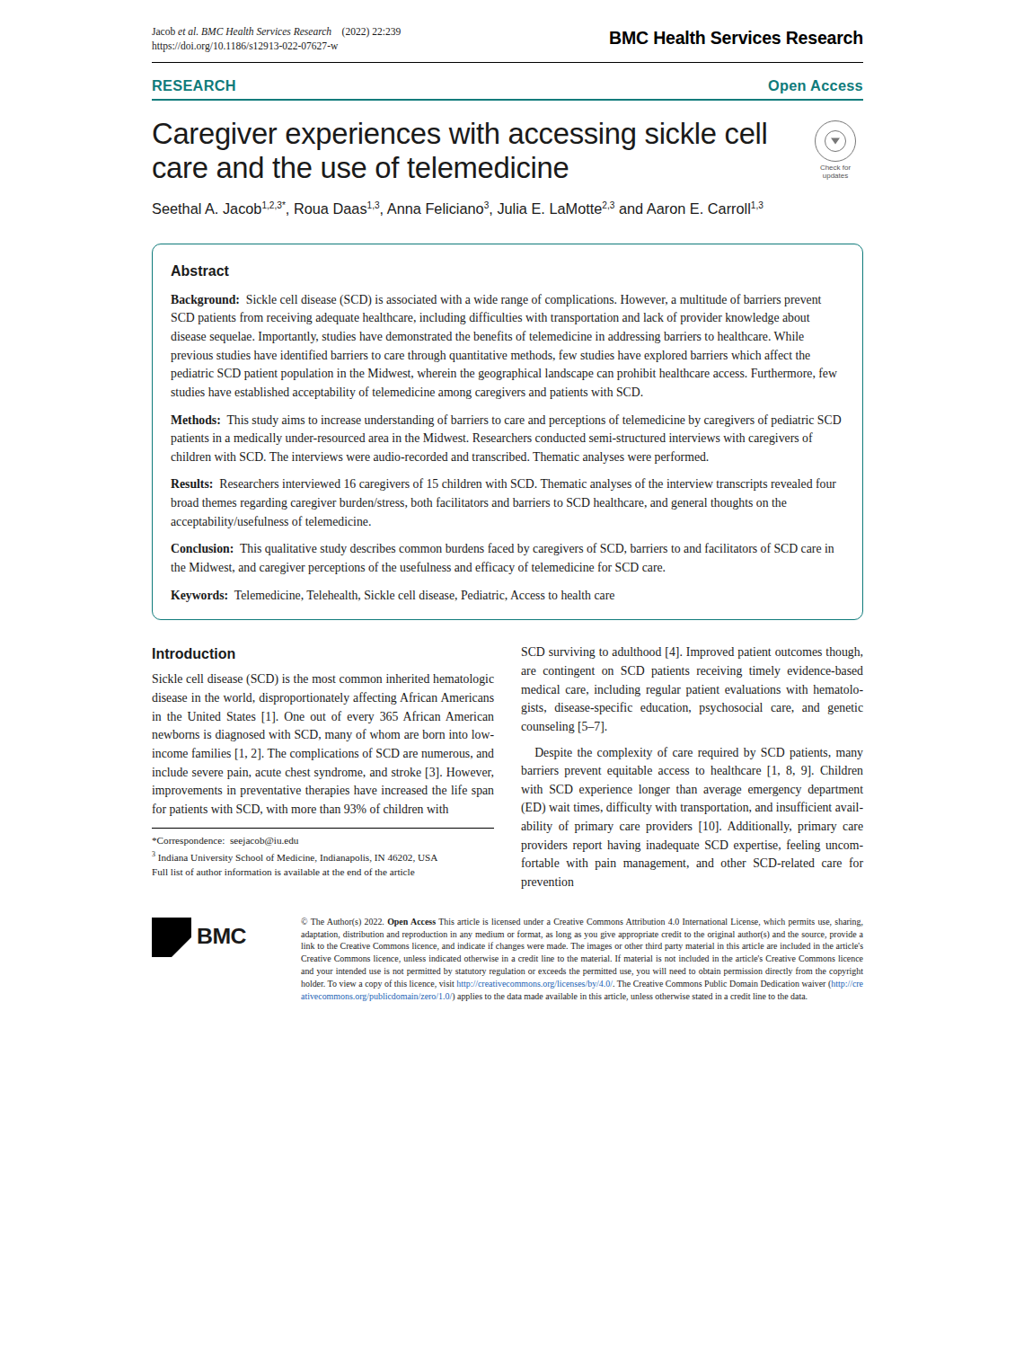Jacob et al. BMC Health Services Research (2022) 22:239 https://doi.org/10.1186/s12913-022-07627-w
BMC Health Services Research
RESEARCH Open Access
Caregiver experiences with accessing sickle cell care and the use of telemedicine
Check for
updates
Seethal A. Jacob1,2,3*, Roua Daas1,3, Anna Feliciano3, Julia E. LaMotte2,3 and Aaron E. Carroll1,3
Abstract
Background: Sickle cell disease (SCD) is associated with a wide range of complications. However, a multitude of barriers prevent SCD patients from receiving adequate healthcare, including difficulties with transportation and lack of provider knowledge about disease sequelae. Importantly, studies have demonstrated the benefits of telemedicine in addressing barriers to healthcare. While previous studies have identified barriers to care through quantitative methods, few studies have explored barriers which affect the pediatric SCD patient population in the Midwest, wherein the geographical landscape can prohibit healthcare access. Furthermore, few studies have established acceptability of telemedicine among caregivers and patients with SCD.
Methods: This study aims to increase understanding of barriers to care and perceptions of telemedicine by caregivers of pediatric SCD patients in a medically under-resourced area in the Midwest. Researchers conducted semi-structured interviews with caregivers of children with SCD. The interviews were audio-recorded and transcribed. Thematic analyses were performed.
Results: Researchers interviewed 16 caregivers of 15 children with SCD. Thematic analyses of the interview transcripts revealed four broad themes regarding caregiver burden/stress, both facilitators and barriers to SCD healthcare, and general thoughts on the acceptability/usefulness of telemedicine.
Conclusion: This qualitative study describes common burdens faced by caregivers of SCD, barriers to and facilitators of SCD care in the Midwest, and caregiver perceptions of the usefulness and efficacy of telemedicine for SCD care.
Keywords: Telemedicine, Telehealth, Sickle cell disease, Pediatric, Access to health care
Introduction
Sickle cell disease (SCD) is the most common inherited hematologic disease in the world, disproportionately affecting African Americans in the United States [1]. One out of every 365 African American newborns is diagnosed with SCD, many of whom are born into low-income families [1, 2]. The complications of SCD are numerous, and include severe pain, acute chest syndrome, and stroke [3]. However, improvements in preventative therapies have increased the life span for patients with SCD, with more than 93% of children with
*Correspondence: seejacob@iu.edu
3 Indiana University School of Medicine, Indianapolis, IN 46202, USA
Full list of author information is available at the end of the article
SCD surviving to adulthood [4]. Improved patient outcomes though, are contingent on SCD patients receiving timely evidence-based medical care, including regular patient evaluations with hematologists, disease-specific education, psychosocial care, and genetic counseling [5–7].
Despite the complexity of care required by SCD patients, many barriers prevent equitable access to healthcare [1, 8, 9]. Children with SCD experience longer than average emergency department (ED) wait times, difficulty with transportation, and insufficient availability of primary care providers [10]. Additionally, primary care providers report having inadequate SCD expertise, feeling uncomfortable with pain management, and other SCD-related care for prevention
BMC
© The Author(s) 2022. Open Access This article is licensed under a Creative Commons Attribution 4.0 International License, which permits use, sharing, adaptation, distribution and reproduction in any medium or format, as long as you give appropriate credit to the original author(s) and the source, provide a link to the Creative Commons licence, and indicate if changes were made. The images or other third party material in this article are included in the article's Creative Commons licence, unless indicated otherwise in a credit line to the material. If material is not included in the article's Creative Commons licence and your intended use is not permitted by statutory regulation or exceeds the permitted use, you will need to obtain permission directly from the copyright holder. To view a copy of this licence, visit http://creativecommons.org/licenses/by/4.0/. The Creative Commons Public Domain Dedication waiver (http://creativecommons.org/publicdomain/zero/1.0/) applies to the data made available in this article, unless otherwise stated in a credit line to the data.